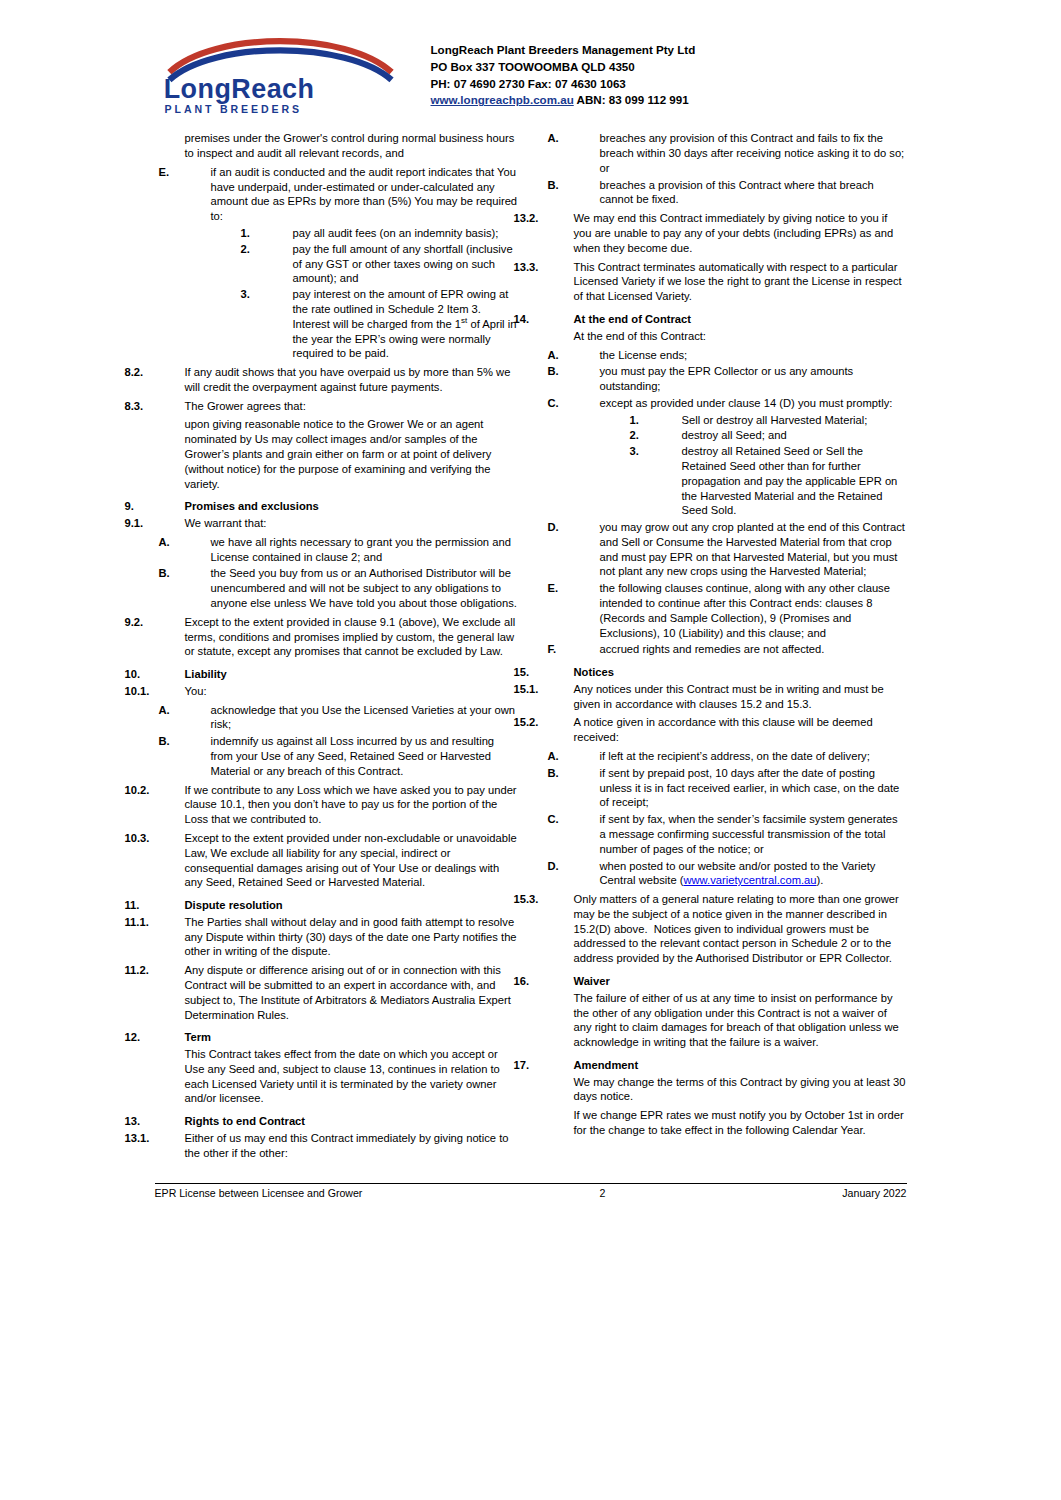LongReach PLANT BREEDERS
LongReach Plant Breeders Management Pty Ltd
PO Box 337 TOOWOOMBA QLD 4350
PH: 07 4690 2730 Fax: 07 4630 1063
www.longreachpb.com.au ABN: 83 099 112 991
premises under the Grower's control during normal business hours to inspect and audit all relevant records, and
E. if an audit is conducted and the audit report indicates that You have underpaid, under-estimated or under-calculated any amount due as EPRs by more than (5%) You may be required to:
1. pay all audit fees (on an indemnity basis);
2. pay the full amount of any shortfall (inclusive of any GST or other taxes owing on such amount); and
3. pay interest on the amount of EPR owing at the rate outlined in Schedule 2 Item 3. Interest will be charged from the 1st of April in the year the EPR’s owing were normally required to be paid.
8.2. If any audit shows that you have overpaid us by more than 5% we will credit the overpayment against future payments.
8.3. The Grower agrees that:
upon giving reasonable notice to the Grower We or an agent nominated by Us may collect images and/or samples of the Grower’s plants and grain either on farm or at point of delivery (without notice) for the purpose of examining and verifying the variety.
9. Promises and exclusions
9.1. We warrant that:
A. we have all rights necessary to grant you the permission and License contained in clause 2; and
B. the Seed you buy from us or an Authorised Distributor will be unencumbered and will not be subject to any obligations to anyone else unless We have told you about those obligations.
9.2. Except to the extent provided in clause 9.1 (above), We exclude all terms, conditions and promises implied by custom, the general law or statute, except any promises that cannot be excluded by Law.
10. Liability
10.1. You:
A. acknowledge that you Use the Licensed Varieties at your own risk;
B. indemnify us against all Loss incurred by us and resulting from your Use of any Seed, Retained Seed or Harvested Material or any breach of this Contract.
10.2. If we contribute to any Loss which we have asked you to pay under clause 10.1, then you don’t have to pay us for the portion of the Loss that we contributed to.
10.3. Except to the extent provided under non-excludable or unavoidable Law, We exclude all liability for any special, indirect or consequential damages arising out of Your Use or dealings with any Seed, Retained Seed or Harvested Material.
11. Dispute resolution
11.1. The Parties shall without delay and in good faith attempt to resolve any Dispute within thirty (30) days of the date one Party notifies the other in writing of the dispute.
11.2. Any dispute or difference arising out of or in connection with this Contract will be submitted to an expert in accordance with, and subject to, The Institute of Arbitrators & Mediators Australia Expert Determination Rules.
12. Term
This Contract takes effect from the date on which you accept or Use any Seed and, subject to clause 13, continues in relation to each Licensed Variety until it is terminated by the variety owner and/or licensee.
13. Rights to end Contract
13.1. Either of us may end this Contract immediately by giving notice to the other if the other:
A. breaches any provision of this Contract and fails to fix the breach within 30 days after receiving notice asking it to do so; or
B. breaches a provision of this Contract where that breach cannot be fixed.
13.2. We may end this Contract immediately by giving notice to you if you are unable to pay any of your debts (including EPRs) as and when they become due.
13.3. This Contract terminates automatically with respect to a particular Licensed Variety if we lose the right to grant the License in respect of that Licensed Variety.
14. At the end of Contract
At the end of this Contract:
A. the License ends;
B. you must pay the EPR Collector or us any amounts outstanding;
C. except as provided under clause 14 (D) you must promptly:
1. Sell or destroy all Harvested Material;
2. destroy all Seed; and
3. destroy all Retained Seed or Sell the Retained Seed other than for further propagation and pay the applicable EPR on the Harvested Material and the Retained Seed Sold.
D. you may grow out any crop planted at the end of this Contract and Sell or Consume the Harvested Material from that crop and must pay EPR on that Harvested Material, but you must not plant any new crops using the Harvested Material;
E. the following clauses continue, along with any other clause intended to continue after this Contract ends: clauses 8 (Records and Sample Collection), 9 (Promises and Exclusions), 10 (Liability) and this clause; and
F. accrued rights and remedies are not affected.
15. Notices
15.1. Any notices under this Contract must be in writing and must be given in accordance with clauses 15.2 and 15.3.
15.2. A notice given in accordance with this clause will be deemed received:
A. if left at the recipient’s address, on the date of delivery;
B. if sent by prepaid post, 10 days after the date of posting unless it is in fact received earlier, in which case, on the date of receipt;
C. if sent by fax, when the sender’s facsimile system generates a message confirming successful transmission of the total number of pages of the notice; or
D. when posted to our website and/or posted to the Variety Central website (www.varietycentral.com.au).
15.3. Only matters of a general nature relating to more than one grower may be the subject of a notice given in the manner described in 15.2(D) above. Notices given to individual growers must be addressed to the relevant contact person in Schedule 2 or to the address provided by the Authorised Distributor or EPR Collector.
16. Waiver
The failure of either of us at any time to insist on performance by the other of any obligation under this Contract is not a waiver of any right to claim damages for breach of that obligation unless we acknowledge in writing that the failure is a waiver.
17. Amendment
We may change the terms of this Contract by giving you at least 30 days notice.
If we change EPR rates we must notify you by October 1st in order for the change to take effect in the following Calendar Year.
EPR License between Licensee and Grower
2
January 2022